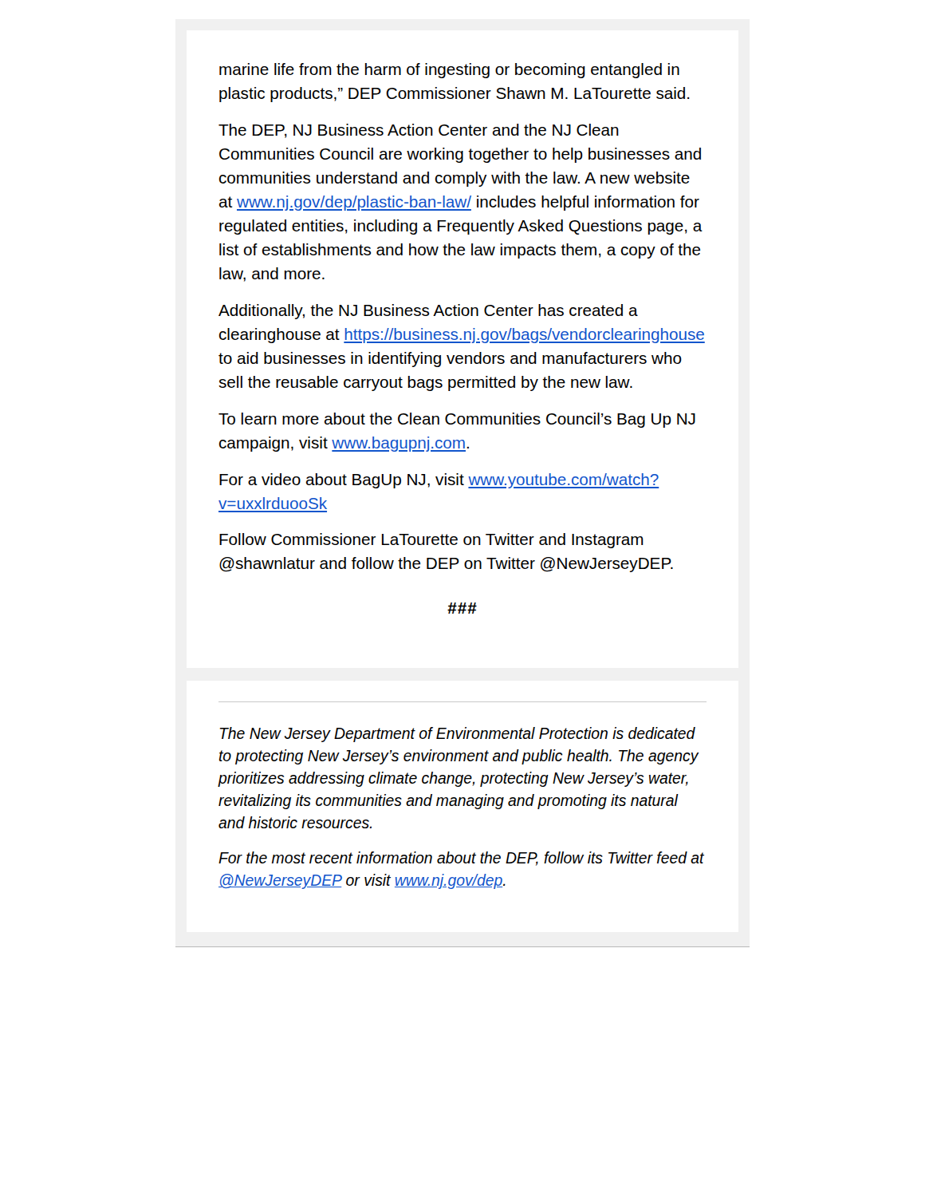marine life from the harm of ingesting or becoming entangled in plastic products,” DEP Commissioner Shawn M. LaTourette said.
The DEP, NJ Business Action Center and the NJ Clean Communities Council are working together to help businesses and communities understand and comply with the law. A new website at www.nj.gov/dep/plastic-ban-law/ includes helpful information for regulated entities, including a Frequently Asked Questions page, a list of establishments and how the law impacts them, a copy of the law, and more.
Additionally, the NJ Business Action Center has created a clearinghouse at https://business.nj.gov/bags/vendorclearinghouse to aid businesses in identifying vendors and manufacturers who sell the reusable carryout bags permitted by the new law.
To learn more about the Clean Communities Council’s Bag Up NJ campaign, visit www.bagupnj.com.
For a video about BagUp NJ, visit www.youtube.com/watch?v=uxxlrduooSk
Follow Commissioner LaTourette on Twitter and Instagram @shawnlatur and follow the DEP on Twitter @NewJerseyDEP.
###
The New Jersey Department of Environmental Protection is dedicated to protecting New Jersey’s environment and public health. The agency prioritizes addressing climate change, protecting New Jersey’s water, revitalizing its communities and managing and promoting its natural and historic resources.
For the most recent information about the DEP, follow its Twitter feed at @NewJerseyDEP or visit www.nj.gov/dep.